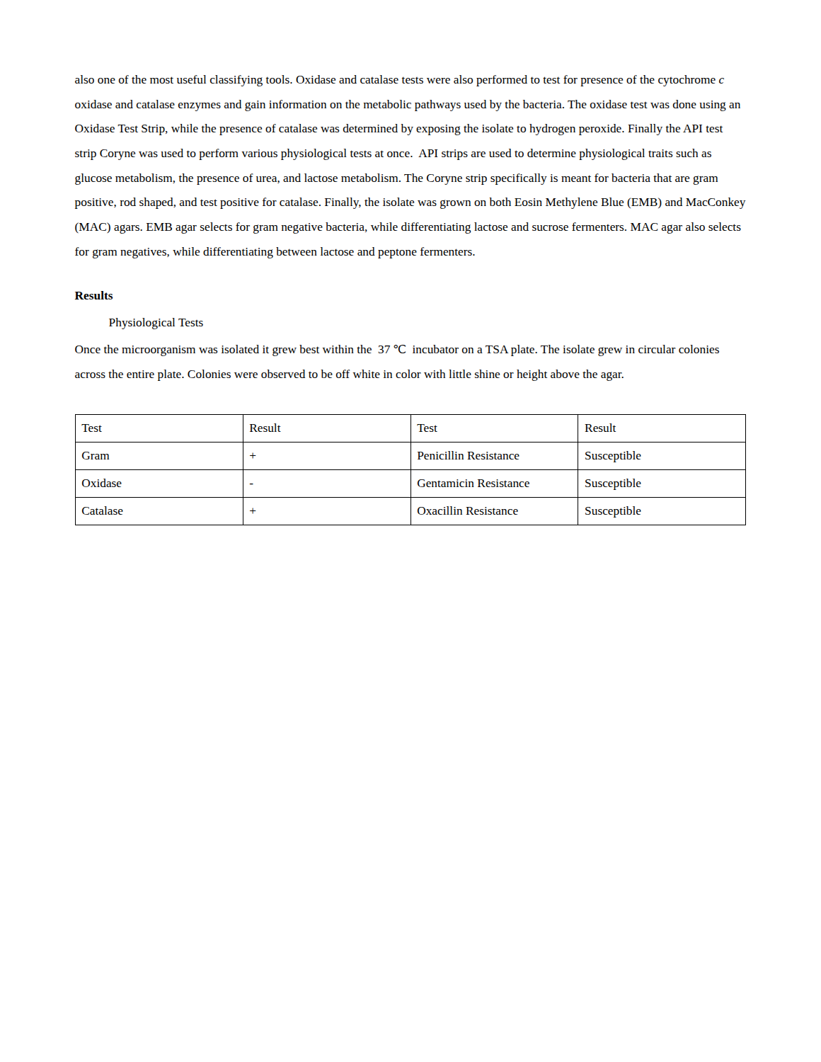also one of the most useful classifying tools. Oxidase and catalase tests were also performed to test for presence of the cytochrome c oxidase and catalase enzymes and gain information on the metabolic pathways used by the bacteria. The oxidase test was done using an Oxidase Test Strip, while the presence of catalase was determined by exposing the isolate to hydrogen peroxide. Finally the API test strip Coryne was used to perform various physiological tests at once. API strips are used to determine physiological traits such as glucose metabolism, the presence of urea, and lactose metabolism. The Coryne strip specifically is meant for bacteria that are gram positive, rod shaped, and test positive for catalase. Finally, the isolate was grown on both Eosin Methylene Blue (EMB) and MacConkey (MAC) agars. EMB agar selects for gram negative bacteria, while differentiating lactose and sucrose fermenters. MAC agar also selects for gram negatives, while differentiating between lactose and peptone fermenters.
Results
Physiological Tests
Once the microorganism was isolated it grew best within the 37 ℃ incubator on a TSA plate. The isolate grew in circular colonies across the entire plate. Colonies were observed to be off white in color with little shine or height above the agar.
| Test | Result | Test | Result |
| Gram | + | Penicillin Resistance | Susceptible |
| Oxidase | - | Gentamicin Resistance | Susceptible |
| Catalase | + | Oxacillin Resistance | Susceptible |